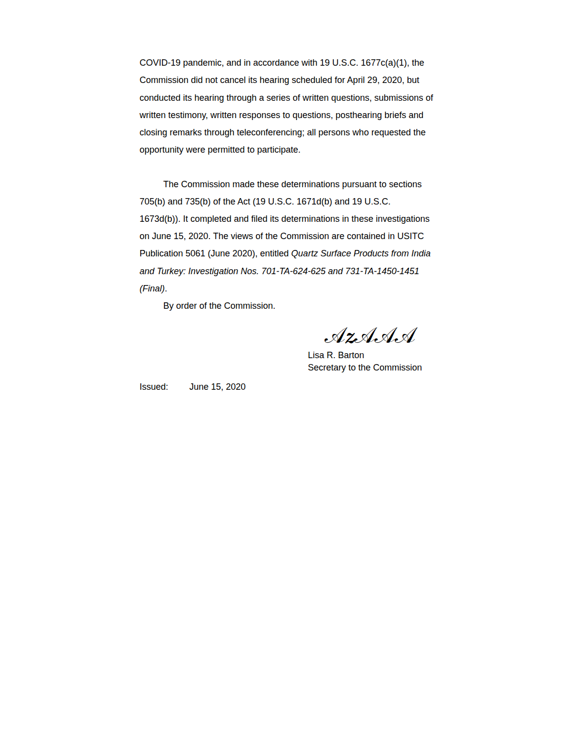COVID-19 pandemic, and in accordance with 19 U.S.C. 1677c(a)(1), the Commission did not cancel its hearing scheduled for April 29, 2020, but conducted its hearing through a series of written questions, submissions of written testimony, written responses to questions, posthearing briefs and closing remarks through teleconferencing; all persons who requested the opportunity were permitted to participate.
The Commission made these determinations pursuant to sections 705(b) and 735(b) of the Act (19 U.S.C. 1671d(b) and 19 U.S.C. 1673d(b)). It completed and filed its determinations in these investigations on June 15, 2020. The views of the Commission are contained in USITC Publication 5061 (June 2020), entitled Quartz Surface Products from India and Turkey: Investigation Nos. 701-TA-624-625 and 731-TA-1450-1451 (Final).
By order of the Commission.
𝒜𝒛𝒜𝒜𝒜
Lisa R. Barton
Secretary to the Commission
Issued: June 15, 2020